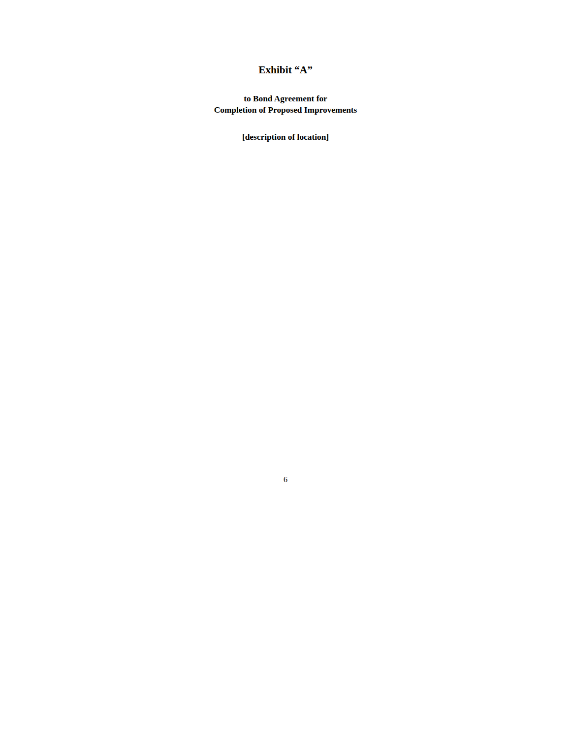Exhibit “A”
to Bond Agreement for
Completion of Proposed Improvements
[description of location]
6